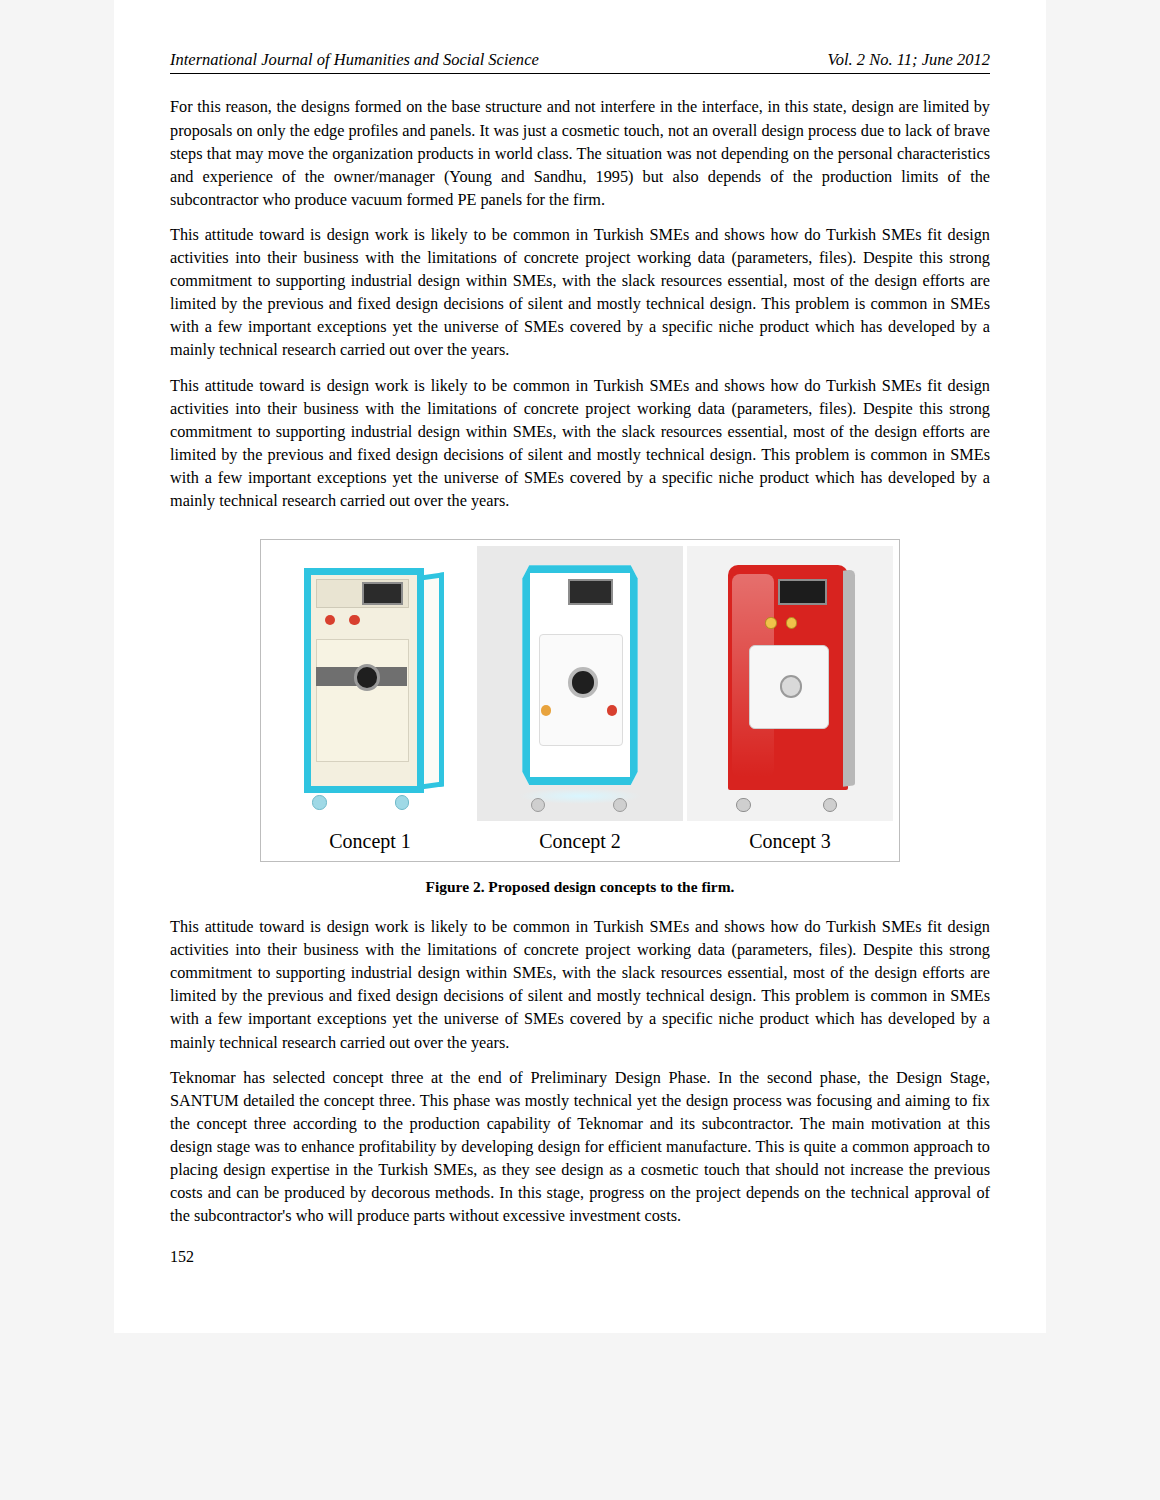International Journal of Humanities and Social Science Vol. 2 No. 11; June 2012
For this reason, the designs formed on the base structure and not interfere in the interface, in this state, design are limited by proposals on only the edge profiles and panels. It was just a cosmetic touch, not an overall design process due to lack of brave steps that may move the organization products in world class. The situation was not depending on the personal characteristics and experience of the owner/manager (Young and Sandhu, 1995) but also depends of the production limits of the subcontractor who produce vacuum formed PE panels for the firm.
This attitude toward is design work is likely to be common in Turkish SMEs and shows how do Turkish SMEs fit design activities into their business with the limitations of concrete project working data (parameters, files). Despite this strong commitment to supporting industrial design within SMEs, with the slack resources essential, most of the design efforts are limited by the previous and fixed design decisions of silent and mostly technical design. This problem is common in SMEs with a few important exceptions yet the universe of SMEs covered by a specific niche product which has developed by a mainly technical research carried out over the years.
This attitude toward is design work is likely to be common in Turkish SMEs and shows how do Turkish SMEs fit design activities into their business with the limitations of concrete project working data (parameters, files). Despite this strong commitment to supporting industrial design within SMEs, with the slack resources essential, most of the design efforts are limited by the previous and fixed design decisions of silent and mostly technical design. This problem is common in SMEs with a few important exceptions yet the universe of SMEs covered by a specific niche product which has developed by a mainly technical research carried out over the years.
Concept 1
Concept 2
Concept 3
Figure 2. Proposed design concepts to the firm.
This attitude toward is design work is likely to be common in Turkish SMEs and shows how do Turkish SMEs fit design activities into their business with the limitations of concrete project working data (parameters, files). Despite this strong commitment to supporting industrial design within SMEs, with the slack resources essential, most of the design efforts are limited by the previous and fixed design decisions of silent and mostly technical design. This problem is common in SMEs with a few important exceptions yet the universe of SMEs covered by a specific niche product which has developed by a mainly technical research carried out over the years.
Teknomar has selected concept three at the end of Preliminary Design Phase. In the second phase, the Design Stage, SANTUM detailed the concept three. This phase was mostly technical yet the design process was focusing and aiming to fix the concept three according to the production capability of Teknomar and its subcontractor. The main motivation at this design stage was to enhance profitability by developing design for efficient manufacture. This is quite a common approach to placing design expertise in the Turkish SMEs, as they see design as a cosmetic touch that should not increase the previous costs and can be produced by decorous methods. In this stage, progress on the project depends on the technical approval of the subcontractor's who will produce parts without excessive investment costs.
152